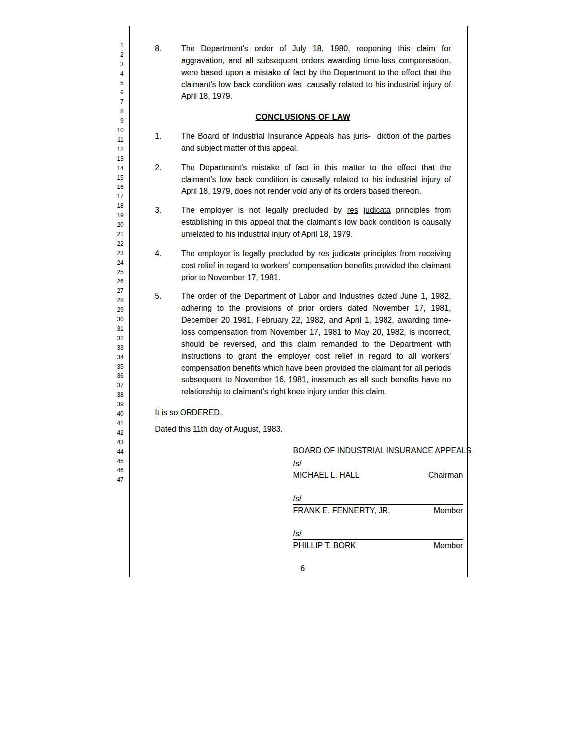1
2
3
4
5
6
7
8
9
10
11
12
13
14
15
16
17
18
19
20
21
22
23
24
25
26
27
28
29
30
31
32
33
34
35
36
37
38
39
40
41
42
43
44
45
46
47
8. The Department's order of July 18, 1980, reopening this claim for aggravation, and all subsequent orders awarding time-loss compensation, were based upon a mistake of fact by the Department to the effect that the claimant's low back condition was causally related to his industrial injury of April 18, 1979.
CONCLUSIONS OF LAW
1. The Board of Industrial Insurance Appeals has juris- diction of the parties and subject matter of this appeal.
2. The Department's mistake of fact in this matter to the effect that the claimant's low back condition is causally related to his industrial injury of April 18, 1979, does not render void any of its orders based thereon.
3. The employer is not legally precluded by res judicata principles from establishing in this appeal that the claimant's low back condition is causally unrelated to his industrial injury of April 18, 1979.
4. The employer is legally precluded by res judicata principles from receiving cost relief in regard to workers' compensation benefits provided the claimant prior to November 17, 1981.
5. The order of the Department of Labor and Industries dated June 1, 1982, adhering to the provisions of prior orders dated November 17, 1981, December 20 1981, February 22, 1982, and April 1, 1982, awarding time-loss compensation from November 17, 1981 to May 20, 1982, is incorrect, should be reversed, and this claim remanded to the Department with instructions to grant the employer cost relief in regard to all workers' compensation benefits which have been provided the claimant for all periods subsequent to November 16, 1981, inasmuch as all such benefits have no relationship to claimant's right knee injury under this claim.
It is so ORDERED.
Dated this 11th day of August, 1983.
BOARD OF INDUSTRIAL INSURANCE APPEALS
/s/
MICHAEL L. HALL Chairman
/s/
FRANK E. FENNERTY, JR. Member
/s/
PHILLIP T. BORK Member
6